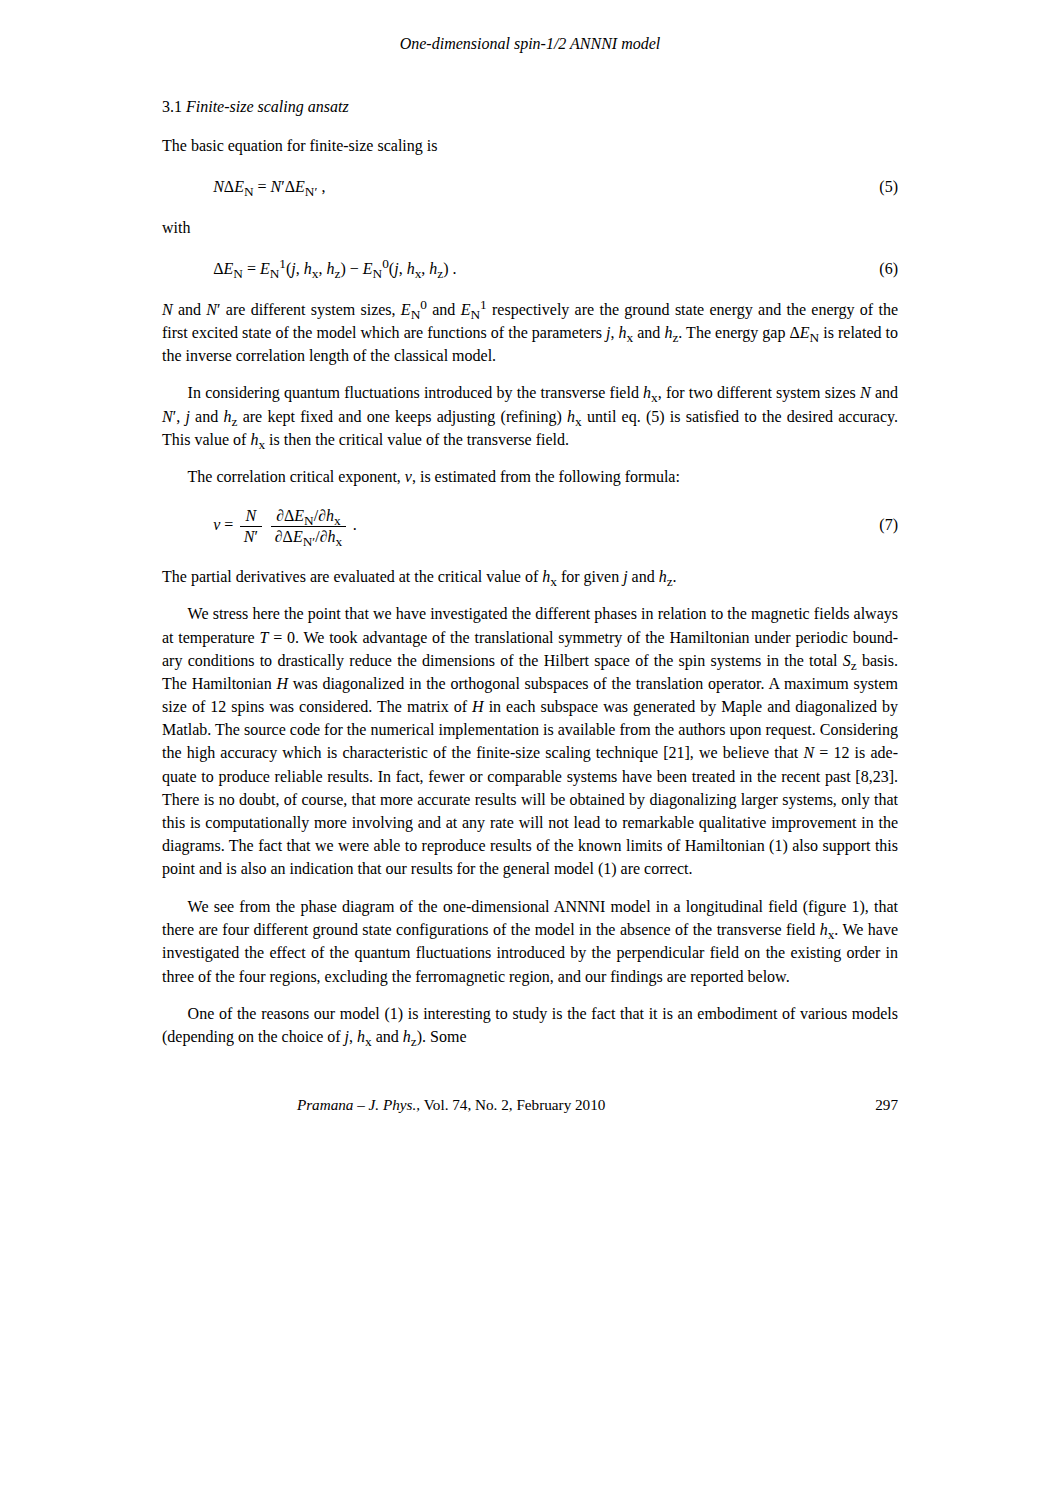One-dimensional spin-1/2 ANNNI model
3.1 Finite-size scaling ansatz
The basic equation for finite-size scaling is
NΔEN = N′ΔEN′ ,
(5)
with
ΔEN = EN1(j, hx, hz) − EN0(j, hx, hz) .
(6)
N and N′ are different system sizes, EN0 and EN1 respectively are the ground state energy and the energy of the first excited state of the model which are functions of the parameters j, hx and hz. The energy gap ΔEN is related to the inverse correlation length of the classical model.
In considering quantum fluctuations introduced by the transverse field hx, for two different system sizes N and N′, j and hz are kept fixed and one keeps adjusting (refining) hx until eq. (5) is satisfied to the desired accuracy. This value of hx is then the critical value of the transverse field.
The correlation critical exponent, ν, is estimated from the following formula:
ν = NN′ ∂ΔEN/∂hx∂ΔEN′/∂hx .
(7)
The partial derivatives are evaluated at the critical value of hx for given j and hz.
We stress here the point that we have investigated the different phases in relation to the magnetic fields always at temperature T = 0. We took advantage of the translational symmetry of the Hamiltonian under periodic boundary conditions to drastically reduce the dimensions of the Hilbert space of the spin systems in the total Sz basis. The Hamiltonian H was diagonalized in the orthogonal subspaces of the translation operator. A maximum system size of 12 spins was considered. The matrix of H in each subspace was generated by Maple and diagonalized by Matlab. The source code for the numerical implementation is available from the authors upon request. Considering the high accuracy which is characteristic of the finite-size scaling technique [21], we believe that N = 12 is adequate to produce reliable results. In fact, fewer or comparable systems have been treated in the recent past [8,23]. There is no doubt, of course, that more accurate results will be obtained by diagonalizing larger systems, only that this is computationally more involving and at any rate will not lead to remarkable qualitative improvement in the diagrams. The fact that we were able to reproduce results of the known limits of Hamiltonian (1) also support this point and is also an indication that our results for the general model (1) are correct.
We see from the phase diagram of the one-dimensional ANNNI model in a longitudinal field (figure 1), that there are four different ground state configurations of the model in the absence of the transverse field hx. We have investigated the effect of the quantum fluctuations introduced by the perpendicular field on the existing order in three of the four regions, excluding the ferromagnetic region, and our findings are reported below.
One of the reasons our model (1) is interesting to study is the fact that it is an embodiment of various models (depending on the choice of j, hx and hz). Some
Pramana – J. Phys., Vol. 74, No. 2, February 2010 297